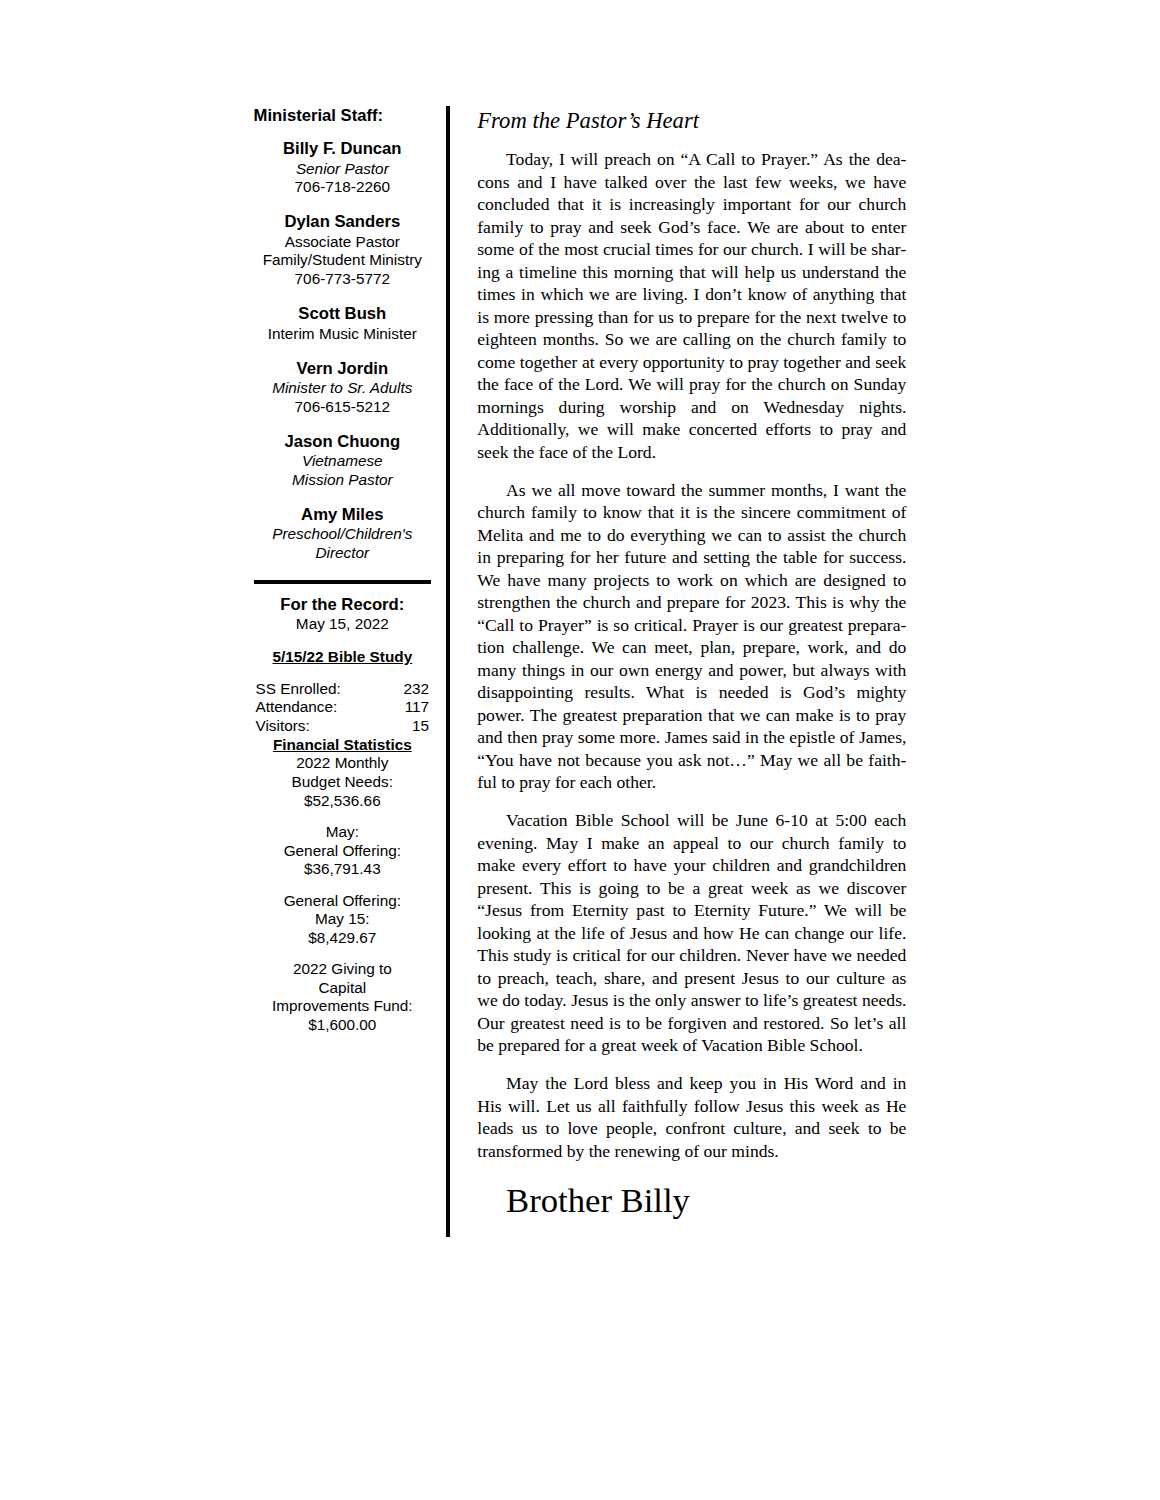Ministerial Staff:
Billy F. Duncan
Senior Pastor
706-718-2260
Dylan Sanders
Associate Pastor
Family/Student Ministry
706-773-5772
Scott Bush
Interim Music Minister
Vern Jordin
Minister to Sr. Adults
706-615-5212
Jason Chuong
Vietnamese
Mission Pastor
Amy Miles
Preschool/Children's
Director
For the Record:
May 15, 2022
5/15/22 Bible Study
SS Enrolled: 232
Attendance: 117
Visitors: 15
Financial Statistics
2022 Monthly
Budget Needs:
$52,536.66
May:
General Offering:
$36,791.43
General Offering:
May 15:
$8,429.67
2022 Giving to
Capital
Improvements Fund:
$1,600.00
From the Pastor’s Heart
Today, I will preach on “A Call to Prayer.” As the deacons and I have talked over the last few weeks, we have concluded that it is increasingly important for our church family to pray and seek God’s face. We are about to enter some of the most crucial times for our church. I will be sharing a timeline this morning that will help us understand the times in which we are living. I don’t know of anything that is more pressing than for us to prepare for the next twelve to eighteen months. So we are calling on the church family to come together at every opportunity to pray together and seek the face of the Lord. We will pray for the church on Sunday mornings during worship and on Wednesday nights. Additionally, we will make concerted efforts to pray and seek the face of the Lord.
As we all move toward the summer months, I want the church family to know that it is the sincere commitment of Melita and me to do everything we can to assist the church in preparing for her future and setting the table for success. We have many projects to work on which are designed to strengthen the church and prepare for 2023. This is why the “Call to Prayer” is so critical. Prayer is our greatest preparation challenge. We can meet, plan, prepare, work, and do many things in our own energy and power, but always with disappointing results. What is needed is God’s mighty power. The greatest preparation that we can make is to pray and then pray some more. James said in the epistle of James, “You have not because you ask not…” May we all be faithful to pray for each other.
Vacation Bible School will be June 6-10 at 5:00 each evening. May I make an appeal to our church family to make every effort to have your children and grandchildren present. This is going to be a great week as we discover “Jesus from Eternity past to Eternity Future.” We will be looking at the life of Jesus and how He can change our life. This study is critical for our children. Never have we needed to preach, teach, share, and present Jesus to our culture as we do today. Jesus is the only answer to life’s greatest needs. Our greatest need is to be forgiven and restored. So let’s all be prepared for a great week of Vacation Bible School.
May the Lord bless and keep you in His Word and in His will. Let us all faithfully follow Jesus this week as He leads us to love people, confront culture, and seek to be transformed by the renewing of our minds.
Brother Billy